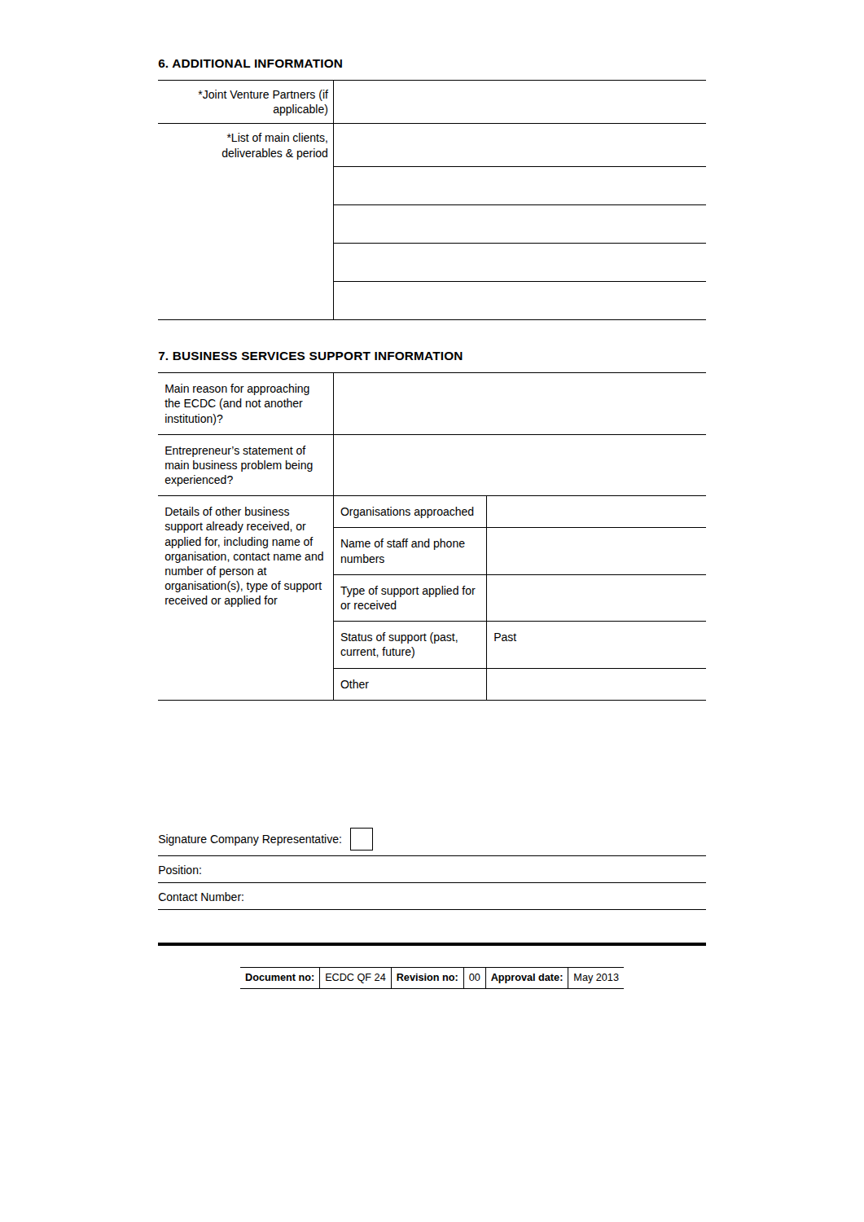6. ADDITIONAL INFORMATION
| *Joint Venture Partners (if applicable) | |
| *List of main clients, deliverables & period | |
7. BUSINESS SERVICES SUPPORT INFORMATION
| Main reason for approaching the ECDC (and not another institution)? | |
| Entrepreneur’s statement of main business problem being experienced? | |
| Details of other business support already received, or applied for, including name of organisation, contact name and number of person at organisation(s), type of support received or applied for | Organisations approached | |
| Name of staff and phone numbers | |
| Type of support applied for or received | |
| Status of support (past, current, future) | Past |
| Other | |
Signature Company Representative:
Position:
Contact Number:
| Document no: | ECDC QF 24 | Revision no: | 00 | Approval date: | May 2013 |